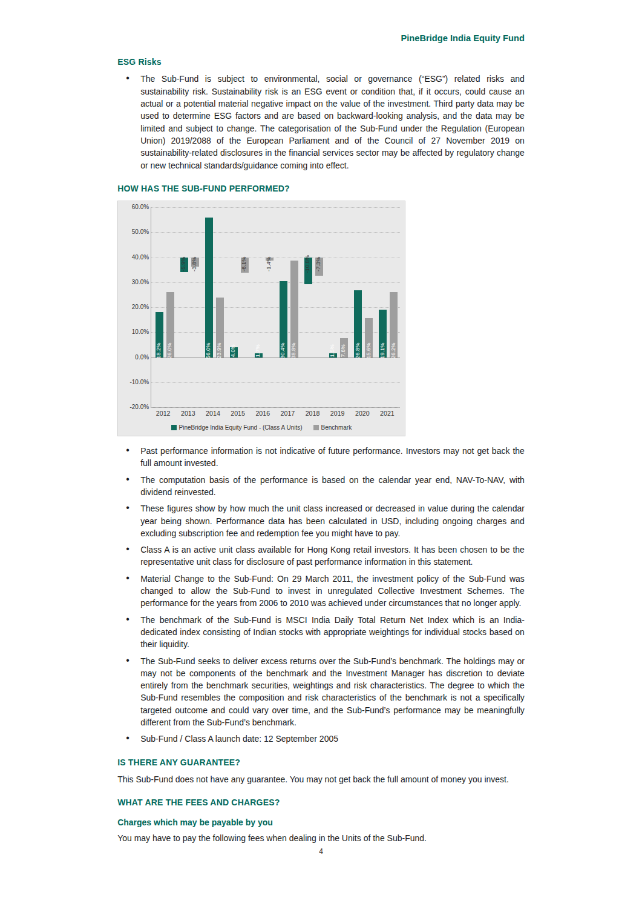PineBridge India Equity Fund
ESG Risks
The Sub-Fund is subject to environmental, social or governance (“ESG”) related risks and sustainability risk. Sustainability risk is an ESG event or condition that, if it occurs, could cause an actual or a potential material negative impact on the value of the investment. Third party data may be used to determine ESG factors and are based on backward-looking analysis, and the data may be limited and subject to change. The categorisation of the Sub-Fund under the Regulation (European Union) 2019/2088 of the European Parliament and of the Council of 27 November 2019 on sustainability-related disclosures in the financial services sector may be affected by regulatory change or new technical standards/guidance coming into effect.
HOW HAS THE SUB-FUND PERFORMED?
60.0%
50.0%
40.0%
30.0%
20.0%
10.0%
0.0%
-10.0%
-20.0%
18.2%
26.0%
-5.9%
-3.8%
56.0%
23.9%
4.0%
-6.1%
1.7%
-1.4%
30.4%
38.8%
-10.8%
-7.3%
1.5%
7.6%
26.8%
15.6%
19.1%
26.2%
20122013201420152016 20172018201920202021
PineBridge India Equity Fund - (Class A Units) Benchmark
Past performance information is not indicative of future performance. Investors may not get back the full amount invested.
The computation basis of the performance is based on the calendar year end, NAV-To-NAV, with dividend reinvested.
These figures show by how much the unit class increased or decreased in value during the calendar year being shown. Performance data has been calculated in USD, including ongoing charges and excluding subscription fee and redemption fee you might have to pay.
Class A is an active unit class available for Hong Kong retail investors. It has been chosen to be the representative unit class for disclosure of past performance information in this statement.
Material Change to the Sub-Fund: On 29 March 2011, the investment policy of the Sub-Fund was changed to allow the Sub-Fund to invest in unregulated Collective Investment Schemes. The performance for the years from 2006 to 2010 was achieved under circumstances that no longer apply.
The benchmark of the Sub-Fund is MSCI India Daily Total Return Net Index which is an India-dedicated index consisting of Indian stocks with appropriate weightings for individual stocks based on their liquidity.
The Sub-Fund seeks to deliver excess returns over the Sub-Fund’s benchmark. The holdings may or may not be components of the benchmark and the Investment Manager has discretion to deviate entirely from the benchmark securities, weightings and risk characteristics. The degree to which the Sub-Fund resembles the composition and risk characteristics of the benchmark is not a specifically targeted outcome and could vary over time, and the Sub-Fund’s performance may be meaningfully different from the Sub-Fund’s benchmark.
Sub-Fund / Class A launch date: 12 September 2005
IS THERE ANY GUARANTEE?
This Sub-Fund does not have any guarantee. You may not get back the full amount of money you invest.
WHAT ARE THE FEES AND CHARGES?
Charges which may be payable by you
You may have to pay the following fees when dealing in the Units of the Sub-Fund.
4